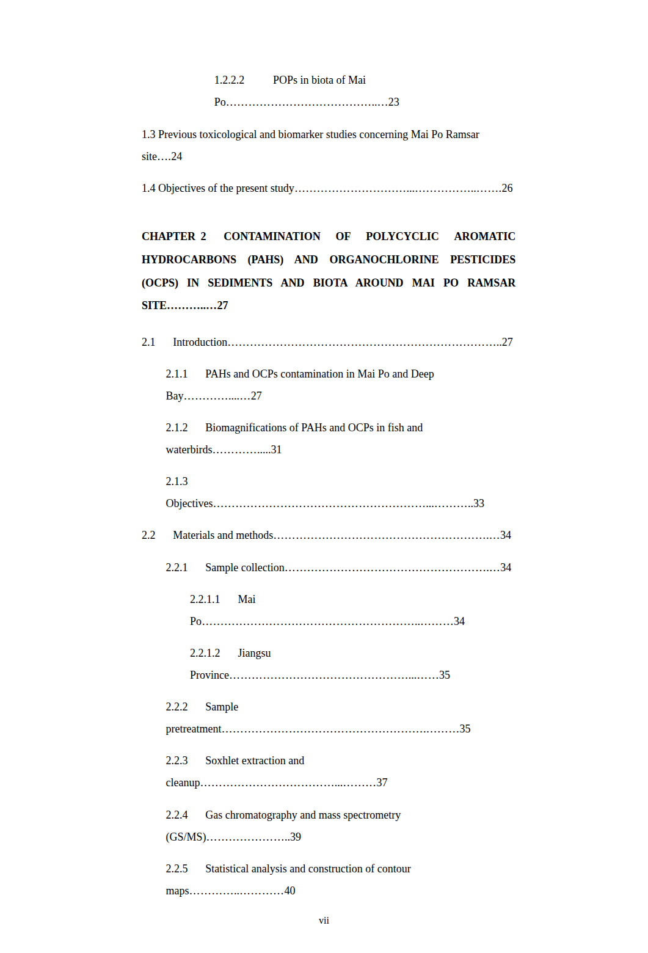1.2.2.2 POPs in biota of Mai Po…………………………………..…23
1.3 Previous toxicological and biomarker studies concerning Mai Po Ramsar site…. 24
1.4 Objectives of the present study…………………………...……………..……. 26
CHAPTER 2 CONTAMINATION OF POLYCYCLIC AROMATIC HYDROCARBONS (PAHs) AND ORGANOCHLORINE PESTICIDES (OCPs) IN SEDIMENTS AND BIOTA AROUND MAI PO RAMSAR SITE………..…27
2.1 Introduction………………………………………………………………..27
2.1.1 PAHs and OCPs contamination in Mai Po and Deep Bay…………....…27
2.1.2 Biomagnifications of PAHs and OCPs in fish and waterbirds………….....31
2.1.3 Objectives…………………………………………………...………..33
2.2 Materials and methods………………………………………………….…34
2.2.1 Sample collection……………………………………………….…34
2.2.1.1 Mai Po…………………………………………………..………34
2.2.1.2 Jiangsu Province…………………………………………...……35
2.2.2 Sample pretreatment……………………………………………….………35
2.2.3 Soxhlet extraction and cleanup………………………………...………37
2.2.4 Gas chromatography and mass spectrometry (GS/MS)…………………..39
2.2.5 Statistical analysis and construction of contour maps…………..…………40
vii